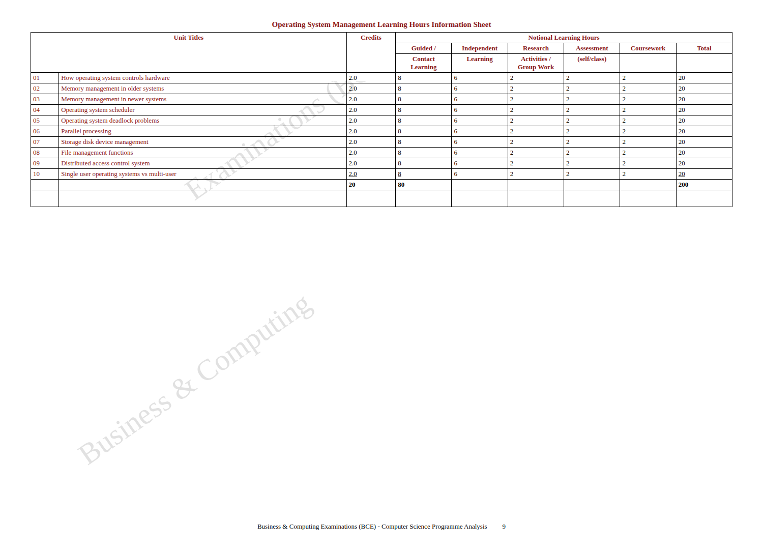Examinations (BCE) Business & Computing
Operating System Management Learning Hours Information Sheet
| Unit Titles | Credits | Notional Learning Hours |
| --- | --- | --- |
| Guided / | Independent | Research | Assessment | Coursework | Total |
| Contact Learning | Learning | Activities / Group Work | (self/class) | | |
| 01 | How operating system controls hardware | 2.0 | 8 | 6 | 2 | 2 | 2 | 20 |
| 02 | Memory management in older systems | 2.0 | 8 | 6 | 2 | 2 | 2 | 20 |
| 03 | Memory management in newer systems | 2.0 | 8 | 6 | 2 | 2 | 2 | 20 |
| 04 | Operating system scheduler | 2.0 | 8 | 6 | 2 | 2 | 2 | 20 |
| 05 | Operating system deadlock problems | 2.0 | 8 | 6 | 2 | 2 | 2 | 20 |
| 06 | Parallel processing | 2.0 | 8 | 6 | 2 | 2 | 2 | 20 |
| 07 | Storage disk device management | 2.0 | 8 | 6 | 2 | 2 | 2 | 20 |
| 08 | File management functions | 2.0 | 8 | 6 | 2 | 2 | 2 | 20 |
| 09 | Distributed access control system | 2.0 | 8 | 6 | 2 | 2 | 2 | 20 |
| 10 | Single user operating systems vs multi-user | 2.0 | 8 | 6 | 2 | 2 | 2 | 20 |
| | | 20 | 80 | | | | | 200 |
Business & Computing Examinations (BCE) - Computer Science Programme Analysis9